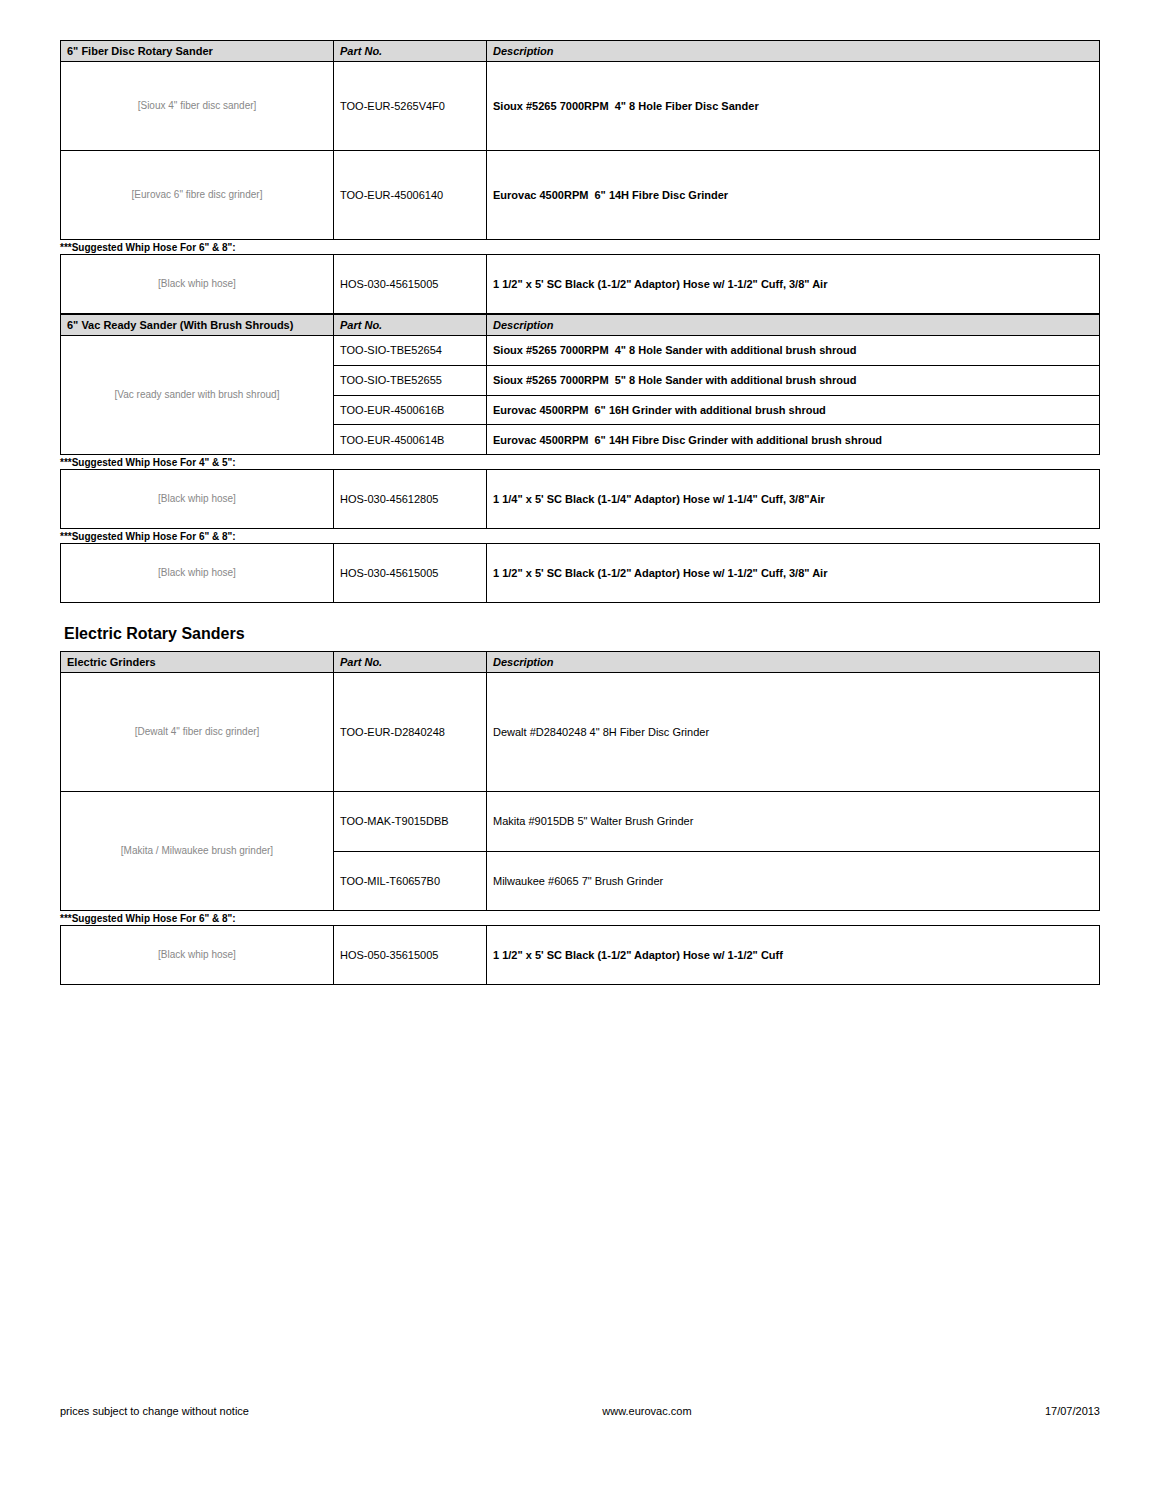| 6" Fiber Disc Rotary Sander | Part No. | Description |
| --- | --- | --- |
| [Sioux 4" fiber disc sander] | TOO-EUR-5265V4F0 | Sioux #5265 7000RPM 4" 8 Hole Fiber Disc Sander |
| [Eurovac 6" fibre disc grinder] | TOO-EUR-45006140 | Eurovac 4500RPM 6" 14H Fibre Disc Grinder |
***Suggested Whip Hose For 6" & 8":
| [Black whip hose] | HOS-030-45615005 | 1 1/2" x 5' SC Black (1-1/2" Adaptor) Hose w/ 1-1/2" Cuff, 3/8" Air |
| 6" Vac Ready Sander (With Brush Shrouds) | Part No. | Description |
| --- | --- | --- |
| [Vac ready sander with brush shroud] | TOO-SIO-TBE52654 | Sioux #5265 7000RPM 4" 8 Hole Sander with additional brush shroud |
| TOO-SIO-TBE52655 | Sioux #5265 7000RPM 5" 8 Hole Sander with additional brush shroud |
| TOO-EUR-4500616B | Eurovac 4500RPM 6" 16H Grinder with additional brush shroud |
| TOO-EUR-4500614B | Eurovac 4500RPM 6" 14H Fibre Disc Grinder with additional brush shroud |
***Suggested Whip Hose For 4" & 5":
| [Black whip hose] | HOS-030-45612805 | 1 1/4" x 5' SC Black (1-1/4" Adaptor) Hose w/ 1-1/4" Cuff, 3/8"Air |
***Suggested Whip Hose For 6" & 8":
| [Black whip hose] | HOS-030-45615005 | 1 1/2" x 5' SC Black (1-1/2" Adaptor) Hose w/ 1-1/2" Cuff, 3/8" Air |
Electric Rotary Sanders
| Electric Grinders | Part No. | Description |
| --- | --- | --- |
| [Dewalt 4" fiber disc grinder] | TOO-EUR-D2840248 | Dewalt #D2840248 4" 8H Fiber Disc Grinder |
| [Makita / Milwaukee brush grinder] | TOO-MAK-T9015DBB | Makita #9015DB 5" Walter Brush Grinder |
| TOO-MIL-T60657B0 | Milwaukee #6065 7" Brush Grinder |
***Suggested Whip Hose For 6" & 8":
| [Black whip hose] | HOS-050-35615005 | 1 1/2" x 5' SC Black (1-1/2" Adaptor) Hose w/ 1-1/2" Cuff |
prices subject to change without notice www.eurovac.com 17/07/2013